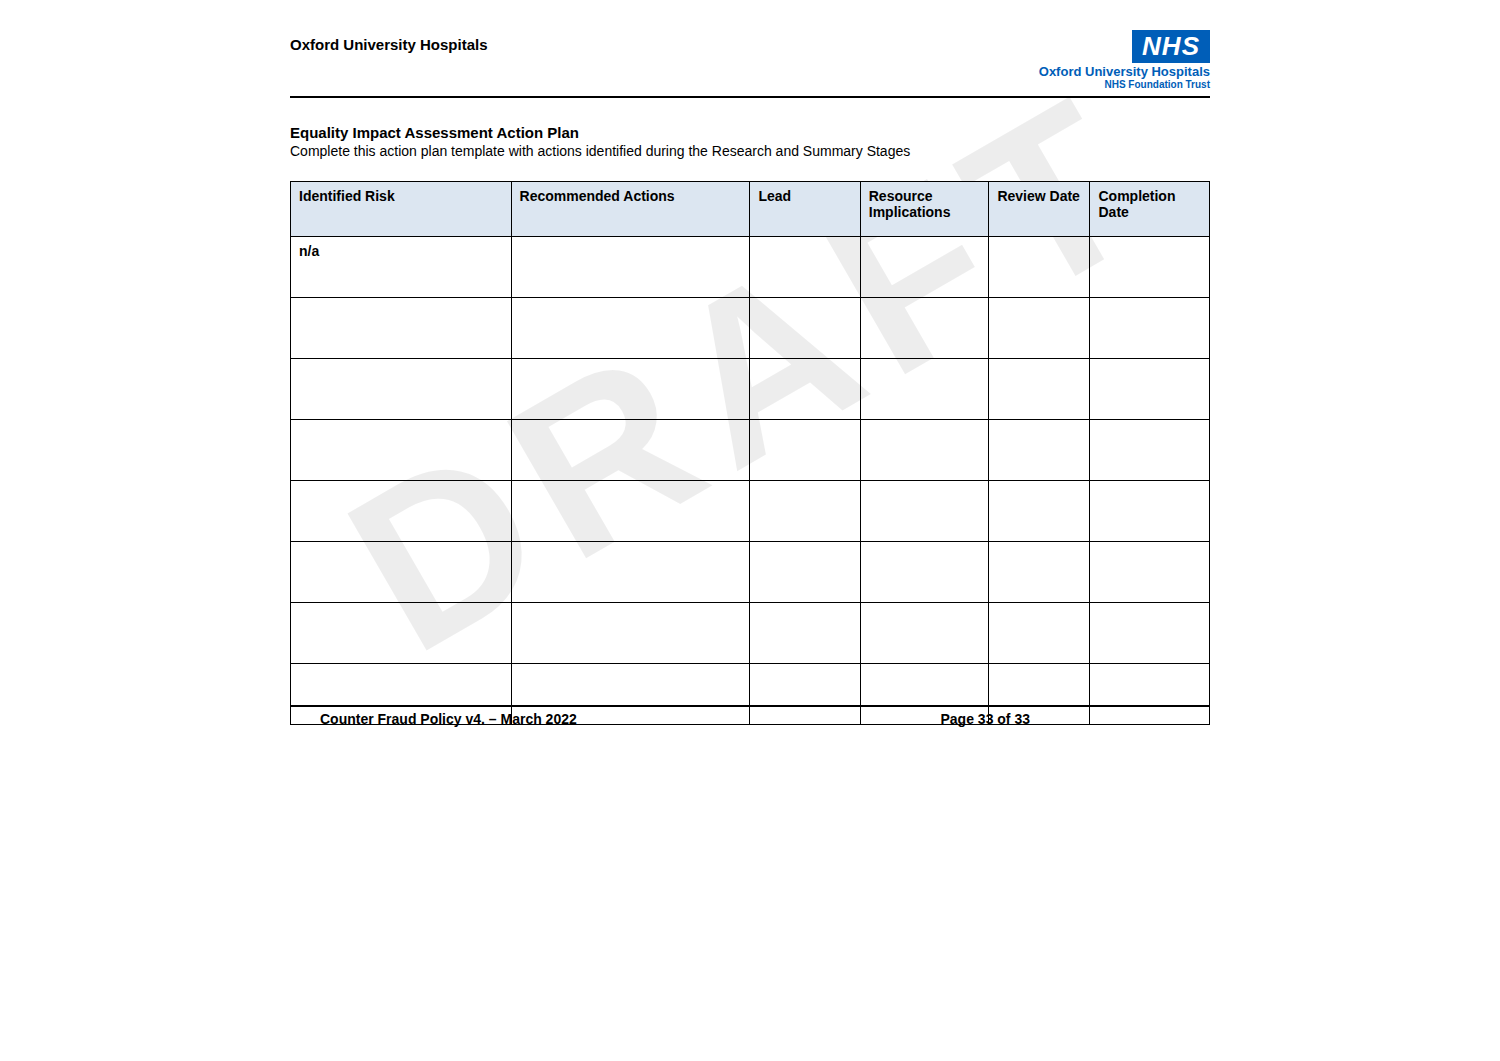DRAFT
Oxford University Hospitals
NHS
Oxford University Hospitals
NHS Foundation Trust
Equality Impact Assessment Action Plan
Complete this action plan template with actions identified during the Research and Summary Stages
| Identified Risk | Recommended Actions | Lead | Resource Implications | Review Date | Completion Date |
| --- | --- | --- | --- | --- | --- |
| n/a | | | | | |
Counter Fraud Policy v4. – March 2022
Page 33 of 33